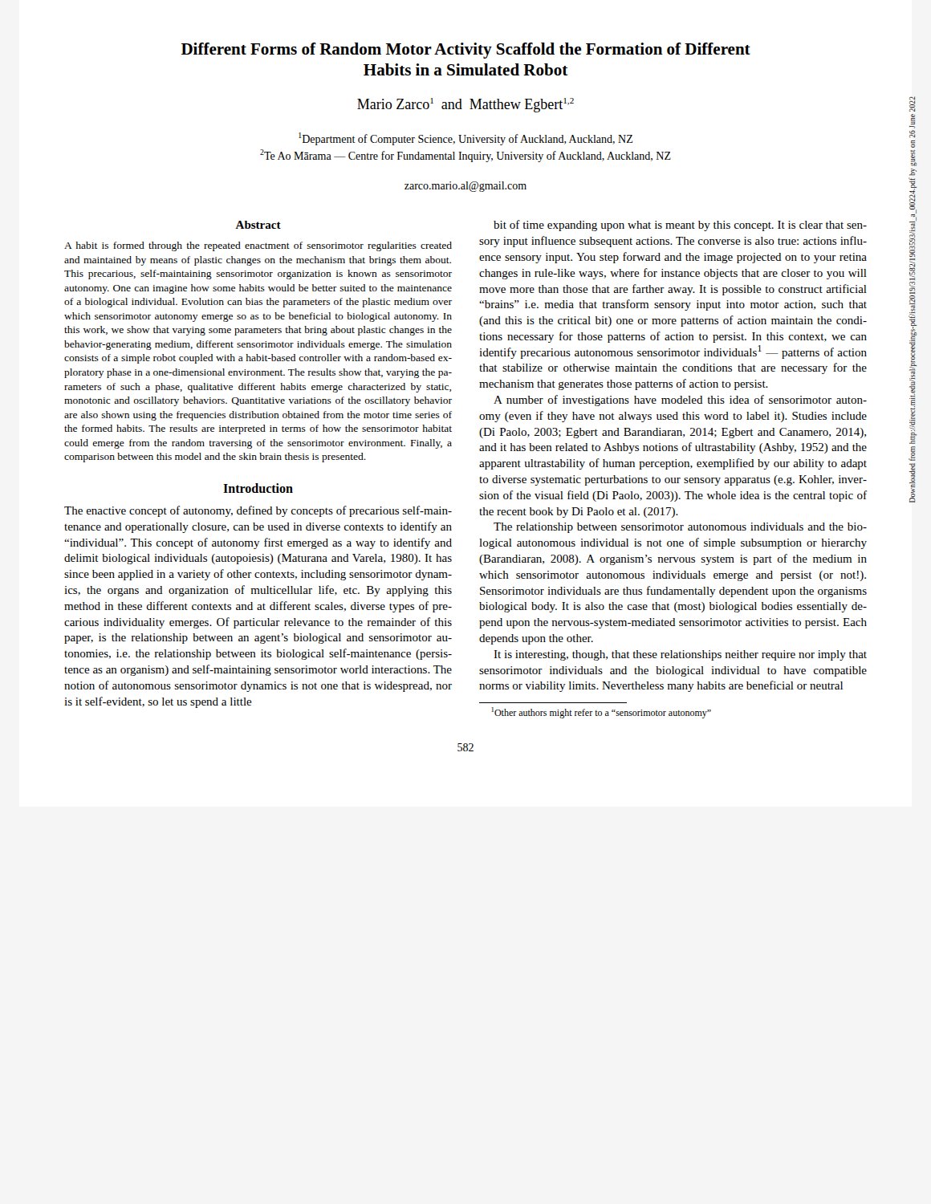Downloaded from http://direct.mit.edu/isal/proceedings-pdf/isal2019/31/582/1903593/isal_a_00224.pdf by guest on 26 June 2022
Different Forms of Random Motor Activity Scaffold the Formation of Different
Habits in a Simulated Robot
Mario Zarco1 and Matthew Egbert1,2
1Department of Computer Science, University of Auckland, Auckland, NZ
2Te Ao Mārama — Centre for Fundamental Inquiry, University of Auckland, Auckland, NZ
zarco.mario.al@gmail.com
Abstract
A habit is formed through the repeated enactment of sensorimotor regularities created and maintained by means of plastic changes on the mechanism that brings them about. This precarious, self-maintaining sensorimotor organization is known as sensorimotor autonomy. One can imagine how some habits would be better suited to the maintenance of a biological individual. Evolution can bias the parameters of the plastic medium over which sensorimotor autonomy emerge so as to be beneficial to biological autonomy. In this work, we show that varying some parameters that bring about plastic changes in the behavior-generating medium, different sensorimotor individuals emerge. The simulation consists of a simple robot coupled with a habit-based controller with a random-based exploratory phase in a one-dimensional environment. The results show that, varying the parameters of such a phase, qualitative different habits emerge characterized by static, monotonic and oscillatory behaviors. Quantitative variations of the oscillatory behavior are also shown using the frequencies distribution obtained from the motor time series of the formed habits. The results are interpreted in terms of how the sensorimotor habitat could emerge from the random traversing of the sensorimotor environment. Finally, a comparison between this model and the skin brain thesis is presented.
Introduction
The enactive concept of autonomy, defined by concepts of precarious self-maintenance and operationally closure, can be used in diverse contexts to identify an “individual”. This concept of autonomy first emerged as a way to identify and delimit biological individuals (autopoiesis) (Maturana and Varela, 1980). It has since been applied in a variety of other contexts, including sensorimotor dynamics, the organs and organization of multicellular life, etc. By applying this method in these different contexts and at different scales, diverse types of precarious individuality emerges. Of particular relevance to the remainder of this paper, is the relationship between an agent’s biological and sensorimotor autonomies, i.e. the relationship between its biological self-maintenance (persistence as an organism) and self-maintaining sensorimotor world interactions. The notion of autonomous sensorimotor dynamics is not one that is widespread, nor is it self-evident, so let us spend a little
bit of time expanding upon what is meant by this concept. It is clear that sensory input influence subsequent actions. The converse is also true: actions influence sensory input. You step forward and the image projected on to your retina changes in rule-like ways, where for instance objects that are closer to you will move more than those that are farther away. It is possible to construct artificial “brains” i.e. media that transform sensory input into motor action, such that (and this is the critical bit) one or more patterns of action maintain the conditions necessary for those patterns of action to persist. In this context, we can identify precarious autonomous sensorimotor individuals1 — patterns of action that stabilize or otherwise maintain the conditions that are necessary for the mechanism that generates those patterns of action to persist.
A number of investigations have modeled this idea of sensorimotor autonomy (even if they have not always used this word to label it). Studies include (Di Paolo, 2003; Egbert and Barandiaran, 2014; Egbert and Canamero, 2014), and it has been related to Ashbys notions of ultrastability (Ashby, 1952) and the apparent ultrastability of human perception, exemplified by our ability to adapt to diverse systematic perturbations to our sensory apparatus (e.g. Kohler, inversion of the visual field (Di Paolo, 2003)). The whole idea is the central topic of the recent book by Di Paolo et al. (2017).
The relationship between sensorimotor autonomous individuals and the biological autonomous individual is not one of simple subsumption or hierarchy (Barandiaran, 2008). A organism’s nervous system is part of the medium in which sensorimotor autonomous individuals emerge and persist (or not!). Sensorimotor individuals are thus fundamentally dependent upon the organisms biological body. It is also the case that (most) biological bodies essentially depend upon the nervous-system-mediated sensorimotor activities to persist. Each depends upon the other.
It is interesting, though, that these relationships neither require nor imply that sensorimotor individuals and the biological individual to have compatible norms or viability limits. Nevertheless many habits are beneficial or neutral
1Other authors might refer to a “sensorimotor autonomy”
582